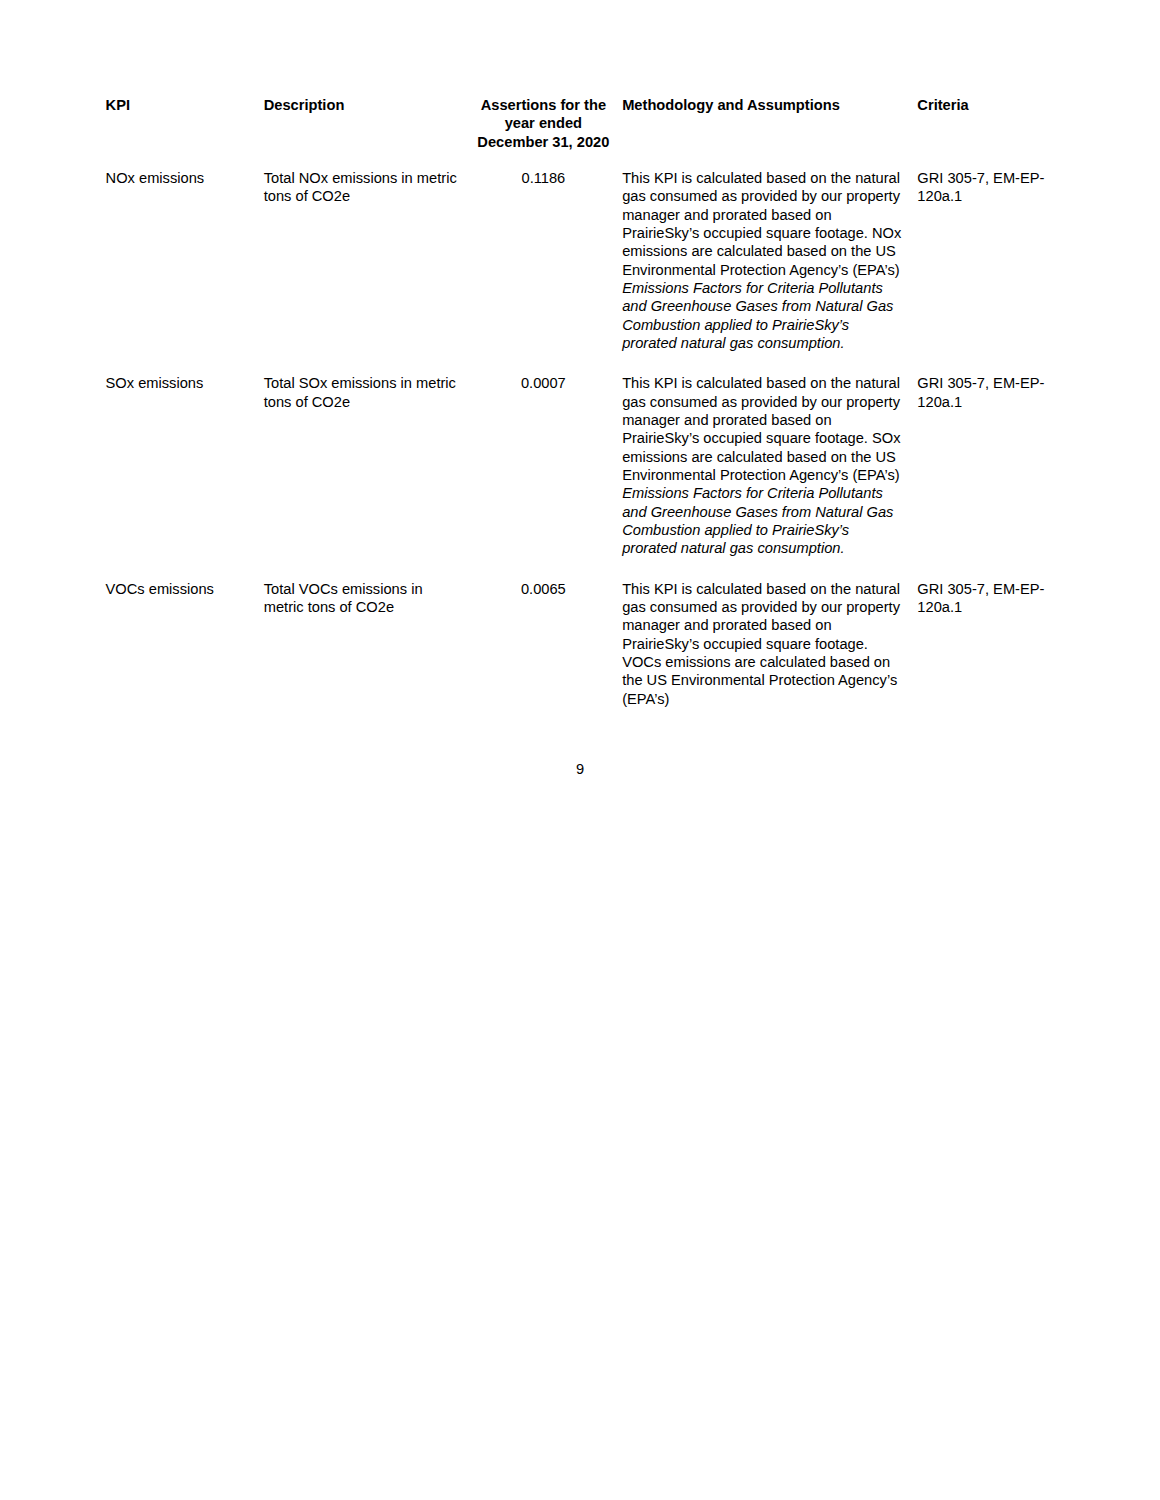| KPI | Description | Assertions for the year ended December 31, 2020 | Methodology and Assumptions | Criteria |
| --- | --- | --- | --- | --- |
| NOx emissions | Total NOx emissions in metric tons of CO2e | 0.1186 | This KPI is calculated based on the natural gas consumed as provided by our property manager and prorated based on PrairieSky’s occupied square footage. NOx emissions are calculated based on the US Environmental Protection Agency’s (EPA’s) Emissions Factors for Criteria Pollutants and Greenhouse Gases from Natural Gas Combustion applied to PrairieSky’s prorated natural gas consumption. | GRI 305-7, EM-EP-120a.1 |
| SOx emissions | Total SOx emissions in metric tons of CO2e | 0.0007 | This KPI is calculated based on the natural gas consumed as provided by our property manager and prorated based on PrairieSky’s occupied square footage. SOx emissions are calculated based on the US Environmental Protection Agency’s (EPA’s) Emissions Factors for Criteria Pollutants and Greenhouse Gases from Natural Gas Combustion applied to PrairieSky’s prorated natural gas consumption. | GRI 305-7, EM-EP-120a.1 |
| VOCs emissions | Total VOCs emissions in metric tons of CO2e | 0.0065 | This KPI is calculated based on the natural gas consumed as provided by our property manager and prorated based on PrairieSky’s occupied square footage. VOCs emissions are calculated based on the US Environmental Protection Agency’s (EPA’s) | GRI 305-7, EM-EP-120a.1 |
9